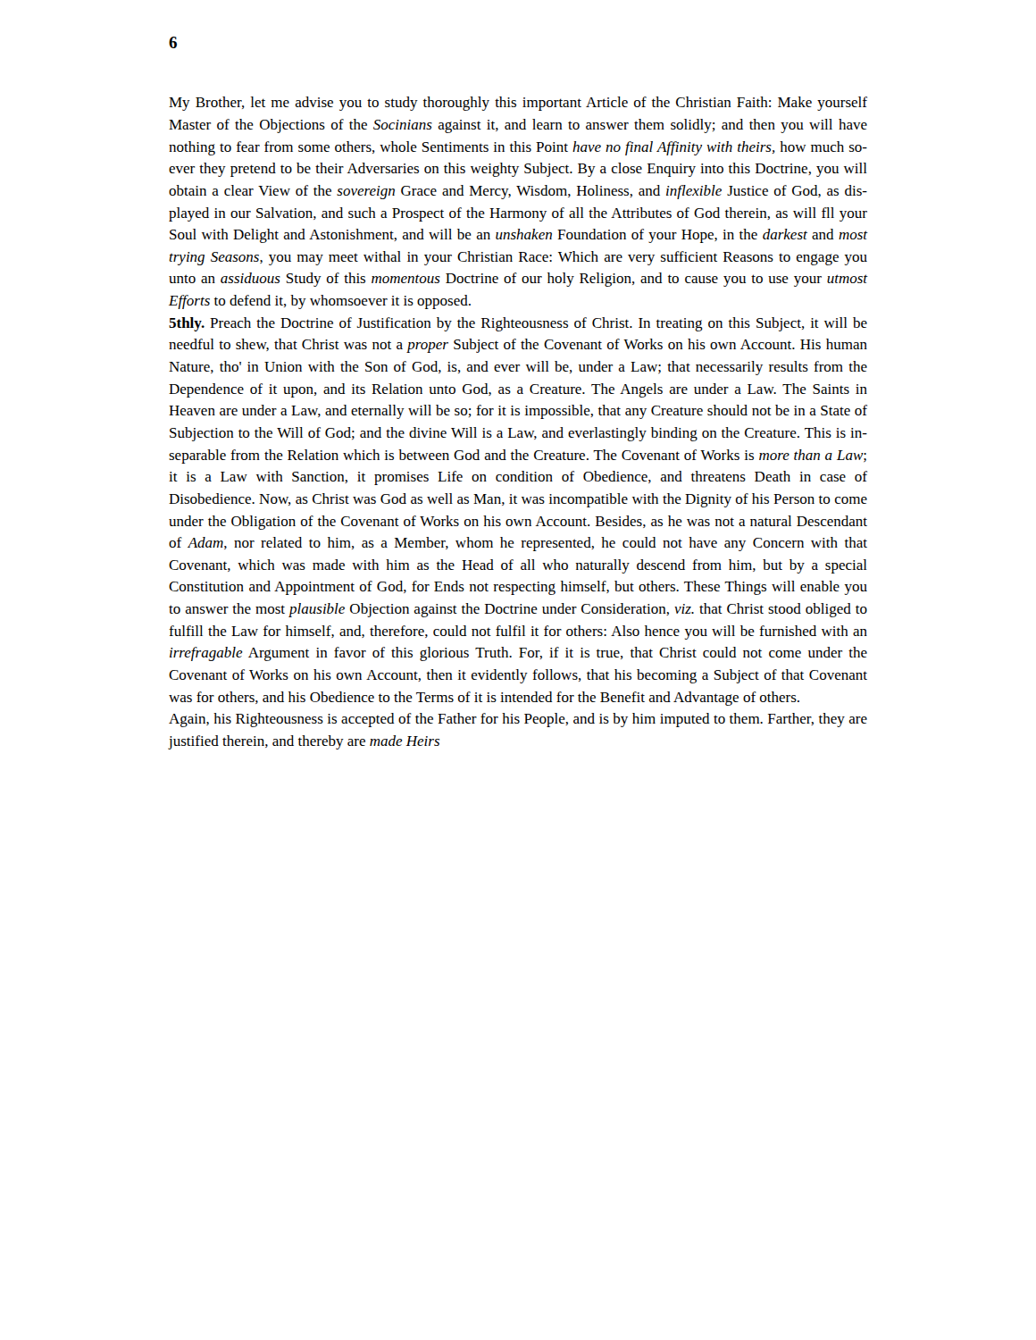6
My Brother, let me advise you to study thoroughly this important Article of the Christian Faith: Make yourself Master of the Objections of the Socinians against it, and learn to answer them solidly; and then you will have nothing to fear from some others, whole Sentiments in this Point have no final Affinity with theirs, how much soever they pretend to be their Adversaries on this weighty Subject. By a close Enquiry into this Doctrine, you will obtain a clear View of the sovereign Grace and Mercy, Wisdom, Holiness, and inflexible Justice of God, as displayed in our Salvation, and such a Prospect of the Harmony of all the Attributes of God therein, as will fll your Soul with Delight and Astonishment, and will be an unshaken Foundation of your Hope, in the darkest and most trying Seasons, you may meet withal in your Christian Race: Which are very sufficient Reasons to engage you unto an assiduous Study of this momentous Doctrine of our holy Religion, and to cause you to use your utmost Efforts to defend it, by whomsoever it is opposed.
5thly. Preach the Doctrine of Justification by the Righteousness of Christ. In treating on this Subject, it will be needful to shew, that Christ was not a proper Subject of the Covenant of Works on his own Account. His human Nature, tho' in Union with the Son of God, is, and ever will be, under a Law; that necessarily results from the Dependence of it upon, and its Relation unto God, as a Creature. The Angels are under a Law. The Saints in Heaven are under a Law, and eternally will be so; for it is impossible, that any Creature should not be in a State of Subjection to the Will of God; and the divine Will is a Law, and everlastingly binding on the Creature. This is inseparable from the Relation which is between God and the Creature. The Covenant of Works is more than a Law; it is a Law with Sanction, it promises Life on condition of Obedience, and threatens Death in case of Disobedience. Now, as Christ was God as well as Man, it was incompatible with the Dignity of his Person to come under the Obligation of the Covenant of Works on his own Account. Besides, as he was not a natural Descendant of Adam, nor related to him, as a Member, whom he represented, he could not have any Concern with that Covenant, which was made with him as the Head of all who naturally descend from him, but by a special Constitution and Appointment of God, for Ends not respecting himself, but others. These Things will enable you to answer the most plausible Objection against the Doctrine under Consideration, viz. that Christ stood obliged to fulfill the Law for himself, and, therefore, could not fulfil it for others: Also hence you will be furnished with an irrefragable Argument in favor of this glorious Truth. For, if it is true, that Christ could not come under the Covenant of Works on his own Account, then it evidently follows, that his becoming a Subject of that Covenant was for others, and his Obedience to the Terms of it is intended for the Benefit and Advantage of others.
Again, his Righteousness is accepted of the Father for his People, and is by him imputed to them. Farther, they are justified therein, and thereby are made Heirs